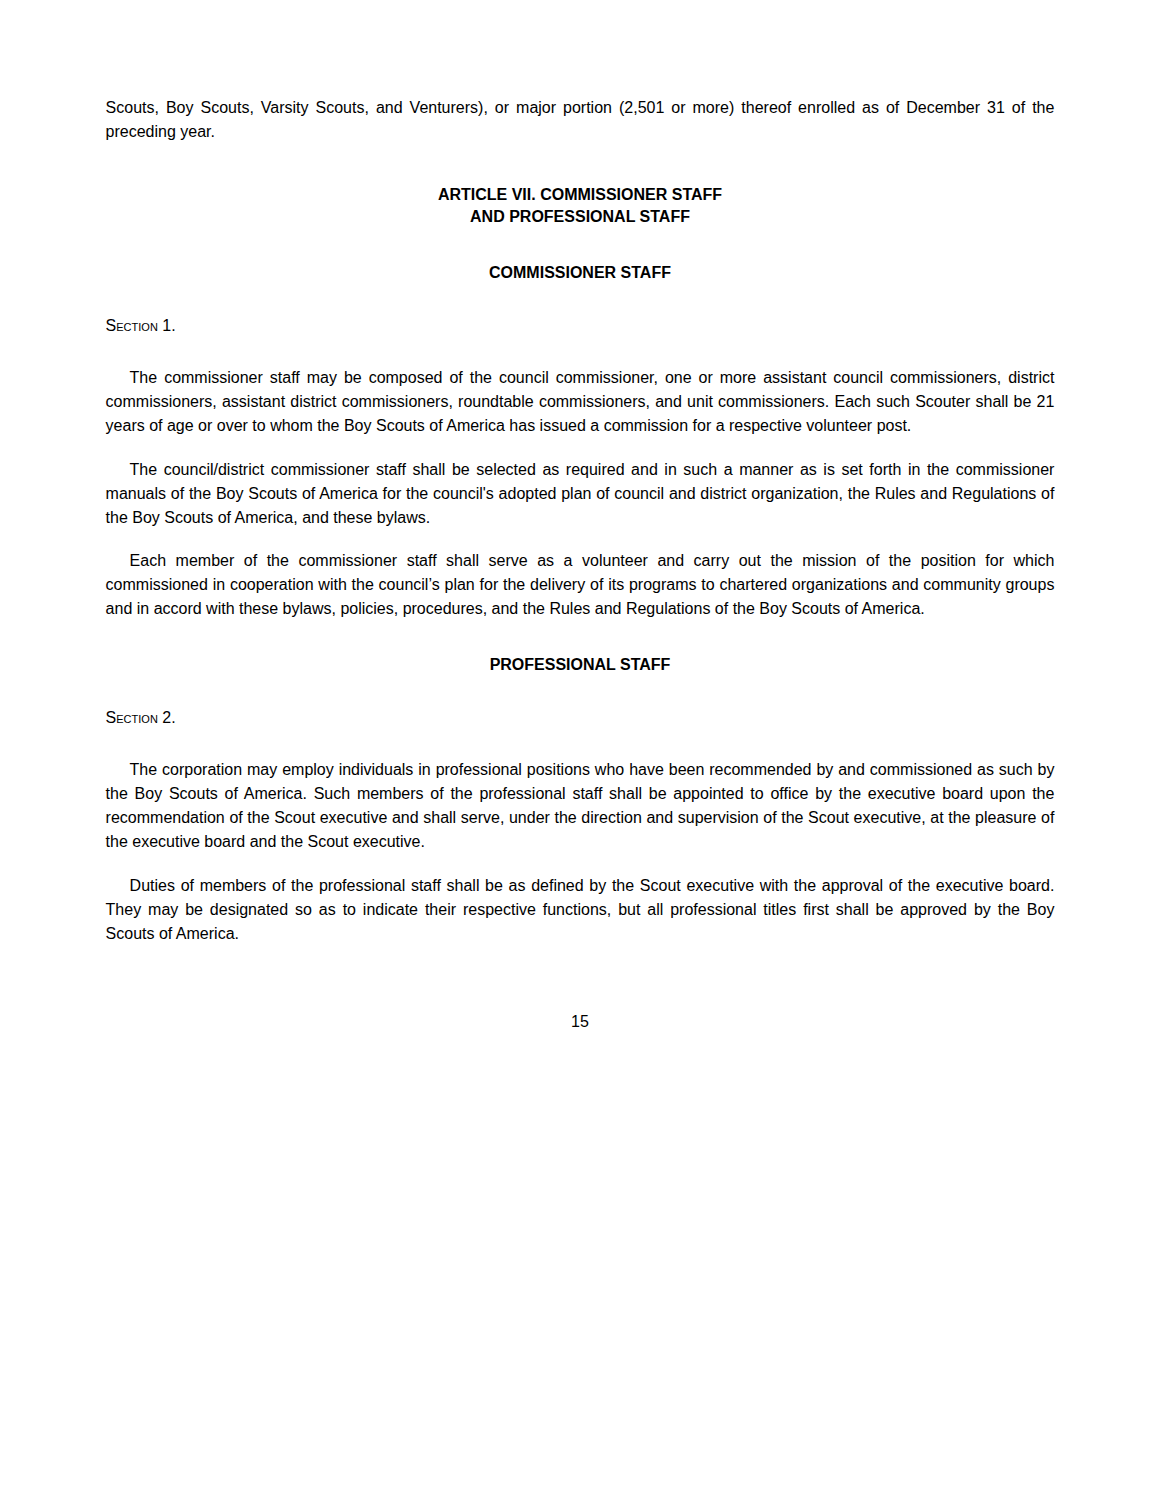Scouts, Boy Scouts, Varsity Scouts, and Venturers), or major portion (2,501 or more) thereof enrolled as of December 31 of the preceding year.
ARTICLE VII. COMMISSIONER STAFF
AND PROFESSIONAL STAFF
COMMISSIONER STAFF
Section 1.
The commissioner staff may be composed of the council commissioner, one or more assistant council commissioners, district commissioners, assistant district commissioners, roundtable commissioners, and unit commissioners. Each such Scouter shall be 21 years of age or over to whom the Boy Scouts of America has issued a commission for a respective volunteer post.
The council/district commissioner staff shall be selected as required and in such a manner as is set forth in the commissioner manuals of the Boy Scouts of America for the council's adopted plan of council and district organization, the Rules and Regulations of the Boy Scouts of America, and these bylaws.
Each member of the commissioner staff shall serve as a volunteer and carry out the mission of the position for which commissioned in cooperation with the council’s plan for the delivery of its programs to chartered organizations and community groups and in accord with these bylaws, policies, procedures, and the Rules and Regulations of the Boy Scouts of America.
PROFESSIONAL STAFF
Section 2.
The corporation may employ individuals in professional positions who have been recommended by and commissioned as such by the Boy Scouts of America. Such members of the professional staff shall be appointed to office by the executive board upon the recommendation of the Scout executive and shall serve, under the direction and supervision of the Scout executive, at the pleasure of the executive board and the Scout executive.
Duties of members of the professional staff shall be as defined by the Scout executive with the approval of the executive board. They may be designated so as to indicate their respective functions, but all professional titles first shall be approved by the Boy Scouts of America.
15